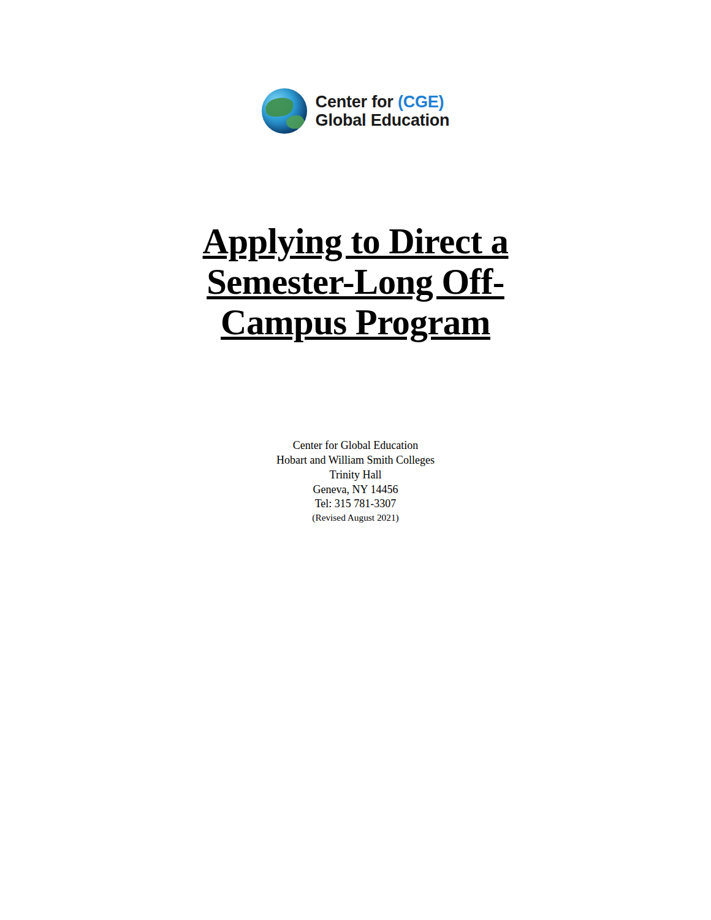Center for (CGE)
Global Education
Applying to Direct a Semester-Long Off-Campus Program
Center for Global Education
Hobart and William Smith Colleges
Trinity Hall
Geneva, NY 14456
Tel: 315 781-3307
(Revised August 2021)